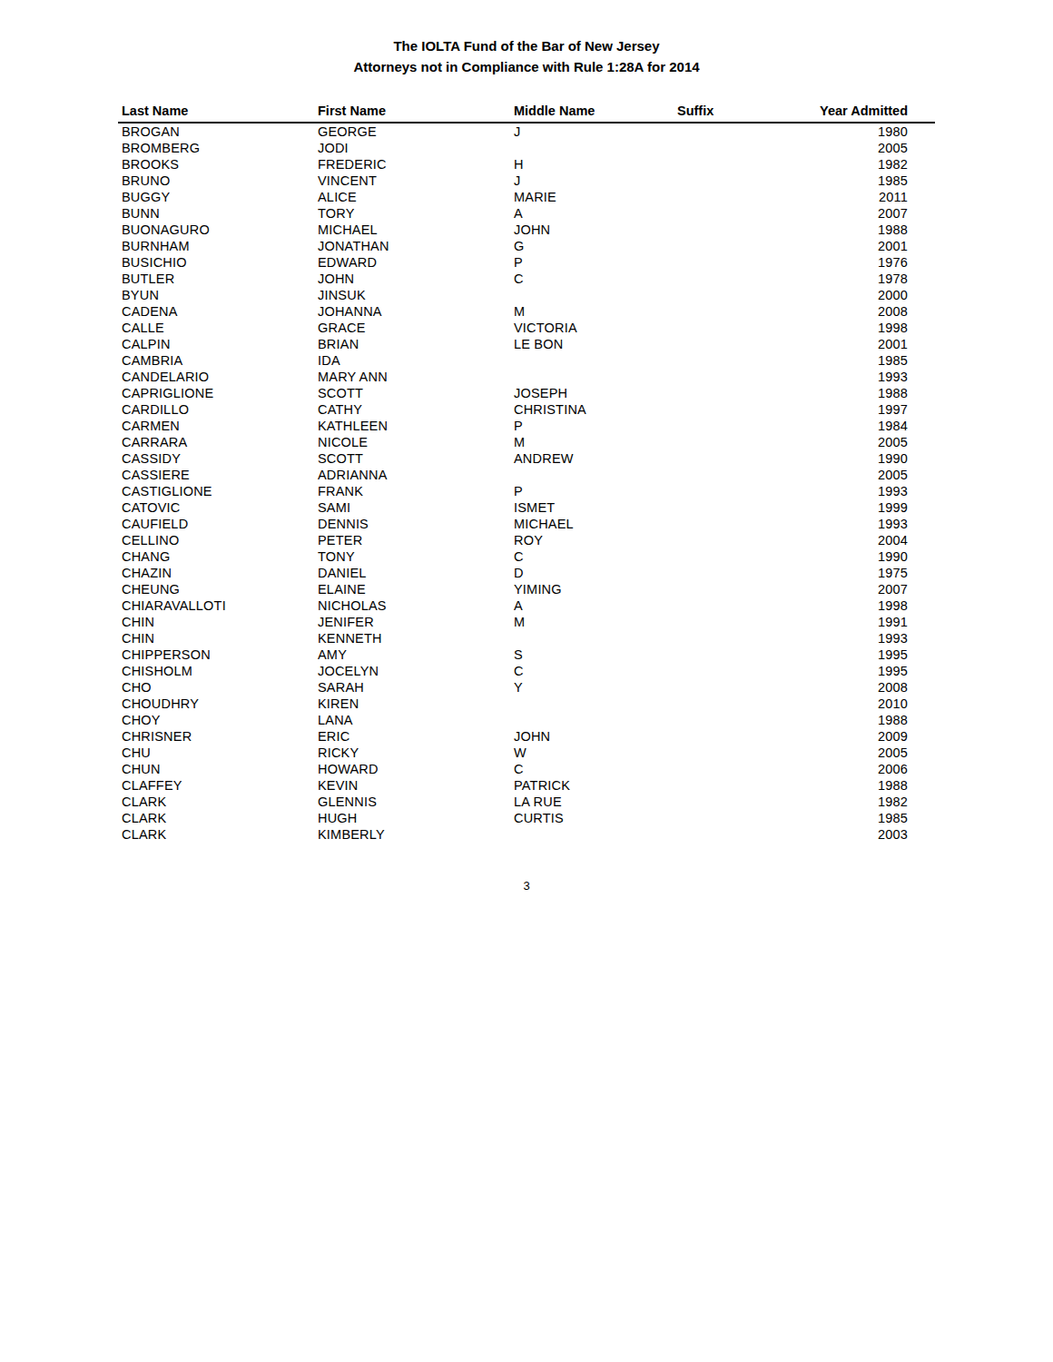The IOLTA Fund of the Bar of New Jersey
Attorneys not in Compliance with Rule 1:28A for 2014
| Last Name | First Name | Middle Name | Suffix | Year Admitted |
| --- | --- | --- | --- | --- |
| BROGAN | GEORGE | J | | 1980 |
| BROMBERG | JODI | | | 2005 |
| BROOKS | FREDERIC | H | | 1982 |
| BRUNO | VINCENT | J | | 1985 |
| BUGGY | ALICE | MARIE | | 2011 |
| BUNN | TORY | A | | 2007 |
| BUONAGURO | MICHAEL | JOHN | | 1988 |
| BURNHAM | JONATHAN | G | | 2001 |
| BUSICHIO | EDWARD | P | | 1976 |
| BUTLER | JOHN | C | | 1978 |
| BYUN | JINSUK | | | 2000 |
| CADENA | JOHANNA | M | | 2008 |
| CALLE | GRACE | VICTORIA | | 1998 |
| CALPIN | BRIAN | LE BON | | 2001 |
| CAMBRIA | IDA | | | 1985 |
| CANDELARIO | MARY ANN | | | 1993 |
| CAPRIGLIONE | SCOTT | JOSEPH | | 1988 |
| CARDILLO | CATHY | CHRISTINA | | 1997 |
| CARMEN | KATHLEEN | P | | 1984 |
| CARRARA | NICOLE | M | | 2005 |
| CASSIDY | SCOTT | ANDREW | | 1990 |
| CASSIERE | ADRIANNA | | | 2005 |
| CASTIGLIONE | FRANK | P | | 1993 |
| CATOVIC | SAMI | ISMET | | 1999 |
| CAUFIELD | DENNIS | MICHAEL | | 1993 |
| CELLINO | PETER | ROY | | 2004 |
| CHANG | TONY | C | | 1990 |
| CHAZIN | DANIEL | D | | 1975 |
| CHEUNG | ELAINE | YIMING | | 2007 |
| CHIARAVALLOTI | NICHOLAS | A | | 1998 |
| CHIN | JENIFER | M | | 1991 |
| CHIN | KENNETH | | | 1993 |
| CHIPPERSON | AMY | S | | 1995 |
| CHISHOLM | JOCELYN | C | | 1995 |
| CHO | SARAH | Y | | 2008 |
| CHOUDHRY | KIREN | | | 2010 |
| CHOY | LANA | | | 1988 |
| CHRISNER | ERIC | JOHN | | 2009 |
| CHU | RICKY | W | | 2005 |
| CHUN | HOWARD | C | | 2006 |
| CLAFFEY | KEVIN | PATRICK | | 1988 |
| CLARK | GLENNIS | LA RUE | | 1982 |
| CLARK | HUGH | CURTIS | | 1985 |
| CLARK | KIMBERLY | | | 2003 |
3